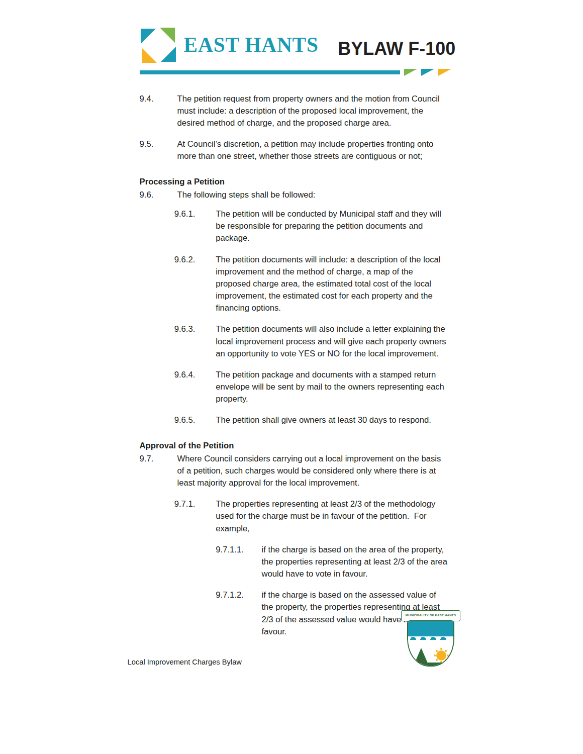EAST HANTS
BYLAW F-100
9.4.
The petition request from property owners and the motion from Council must include: a description of the proposed local improvement, the desired method of charge, and the proposed charge area.
9.5.
At Council’s discretion, a petition may include properties fronting onto more than one street, whether those streets are contiguous or not;
Processing a Petition
9.6.
The following steps shall be followed:
9.6.1.
The petition will be conducted by Municipal staff and they will be responsible for preparing the petition documents and package.
9.6.2.
The petition documents will include: a description of the local improvement and the method of charge, a map of the proposed charge area, the estimated total cost of the local improvement, the estimated cost for each property and the financing options.
9.6.3.
The petition documents will also include a letter explaining the local improvement process and will give each property owners an opportunity to vote YES or NO for the local improvement.
9.6.4.
The petition package and documents with a stamped return envelope will be sent by mail to the owners representing each property.
9.6.5.
The petition shall give owners at least 30 days to respond.
Approval of the Petition
9.7.
Where Council considers carrying out a local improvement on the basis of a petition, such charges would be considered only where there is at least majority approval for the local improvement.
9.7.1.
The properties representing at least 2/3 of the methodology used for the charge must be in favour of the petition. For example,
9.7.1.1.
if the charge is based on the area of the property, the properties representing at least 2/3 of the area would have to vote in favour.
9.7.1.2.
if the charge is based on the assessed value of the property, the properties representing at least 2/3 of the assessed value would have to vote in favour.
Local Improvement Charges Bylaw
MUNICIPALITY OF EAST HANTS